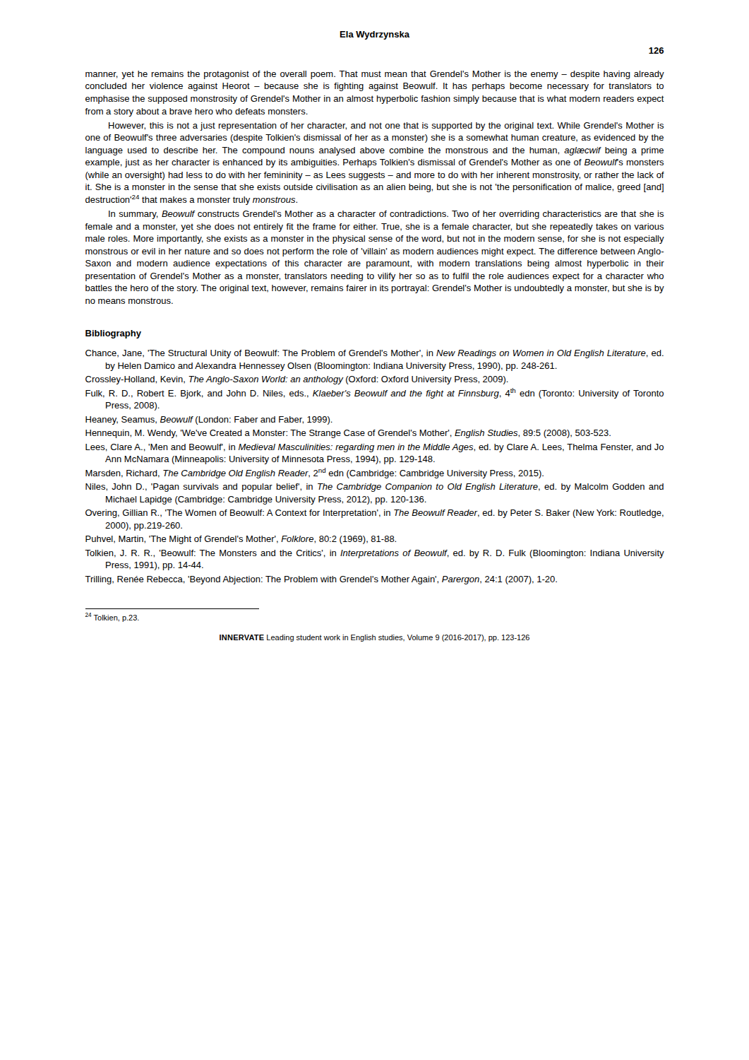Ela Wydrzynska
126
manner, yet he remains the protagonist of the overall poem. That must mean that Grendel's Mother is the enemy – despite having already concluded her violence against Heorot – because she is fighting against Beowulf. It has perhaps become necessary for translators to emphasise the supposed monstrosity of Grendel's Mother in an almost hyperbolic fashion simply because that is what modern readers expect from a story about a brave hero who defeats monsters.
However, this is not a just representation of her character, and not one that is supported by the original text. While Grendel's Mother is one of Beowulf's three adversaries (despite Tolkien's dismissal of her as a monster) she is a somewhat human creature, as evidenced by the language used to describe her. The compound nouns analysed above combine the monstrous and the human, aglæcwif being a prime example, just as her character is enhanced by its ambiguities. Perhaps Tolkien's dismissal of Grendel's Mother as one of Beowulf's monsters (while an oversight) had less to do with her femininity – as Lees suggests – and more to do with her inherent monstrosity, or rather the lack of it. She is a monster in the sense that she exists outside civilisation as an alien being, but she is not 'the personification of malice, greed [and] destruction'24 that makes a monster truly monstrous.
In summary, Beowulf constructs Grendel's Mother as a character of contradictions. Two of her overriding characteristics are that she is female and a monster, yet she does not entirely fit the frame for either. True, she is a female character, but she repeatedly takes on various male roles. More importantly, she exists as a monster in the physical sense of the word, but not in the modern sense, for she is not especially monstrous or evil in her nature and so does not perform the role of 'villain' as modern audiences might expect. The difference between Anglo-Saxon and modern audience expectations of this character are paramount, with modern translations being almost hyperbolic in their presentation of Grendel's Mother as a monster, translators needing to vilify her so as to fulfil the role audiences expect for a character who battles the hero of the story. The original text, however, remains fairer in its portrayal: Grendel's Mother is undoubtedly a monster, but she is by no means monstrous.
Bibliography
Chance, Jane, 'The Structural Unity of Beowulf: The Problem of Grendel's Mother', in New Readings on Women in Old English Literature, ed. by Helen Damico and Alexandra Hennessey Olsen (Bloomington: Indiana University Press, 1990), pp. 248-261.
Crossley-Holland, Kevin, The Anglo-Saxon World: an anthology (Oxford: Oxford University Press, 2009).
Fulk, R. D., Robert E. Bjork, and John D. Niles, eds., Klaeber's Beowulf and the fight at Finnsburg, 4th edn (Toronto: University of Toronto Press, 2008).
Heaney, Seamus, Beowulf (London: Faber and Faber, 1999).
Hennequin, M. Wendy, 'We've Created a Monster: The Strange Case of Grendel's Mother', English Studies, 89:5 (2008), 503-523.
Lees, Clare A., 'Men and Beowulf', in Medieval Masculinities: regarding men in the Middle Ages, ed. by Clare A. Lees, Thelma Fenster, and Jo Ann McNamara (Minneapolis: University of Minnesota Press, 1994), pp. 129-148.
Marsden, Richard, The Cambridge Old English Reader, 2nd edn (Cambridge: Cambridge University Press, 2015).
Niles, John D., 'Pagan survivals and popular belief', in The Cambridge Companion to Old English Literature, ed. by Malcolm Godden and Michael Lapidge (Cambridge: Cambridge University Press, 2012), pp. 120-136.
Overing, Gillian R., 'The Women of Beowulf: A Context for Interpretation', in The Beowulf Reader, ed. by Peter S. Baker (New York: Routledge, 2000), pp.219-260.
Puhvel, Martin, 'The Might of Grendel's Mother', Folklore, 80:2 (1969), 81-88.
Tolkien, J. R. R., 'Beowulf: The Monsters and the Critics', in Interpretations of Beowulf, ed. by R. D. Fulk (Bloomington: Indiana University Press, 1991), pp. 14-44.
Trilling, Renée Rebecca, 'Beyond Abjection: The Problem with Grendel's Mother Again', Parergon, 24:1 (2007), 1-20.
24 Tolkien, p.23.
INNERVATE Leading student work in English studies, Volume 9 (2016-2017), pp. 123-126